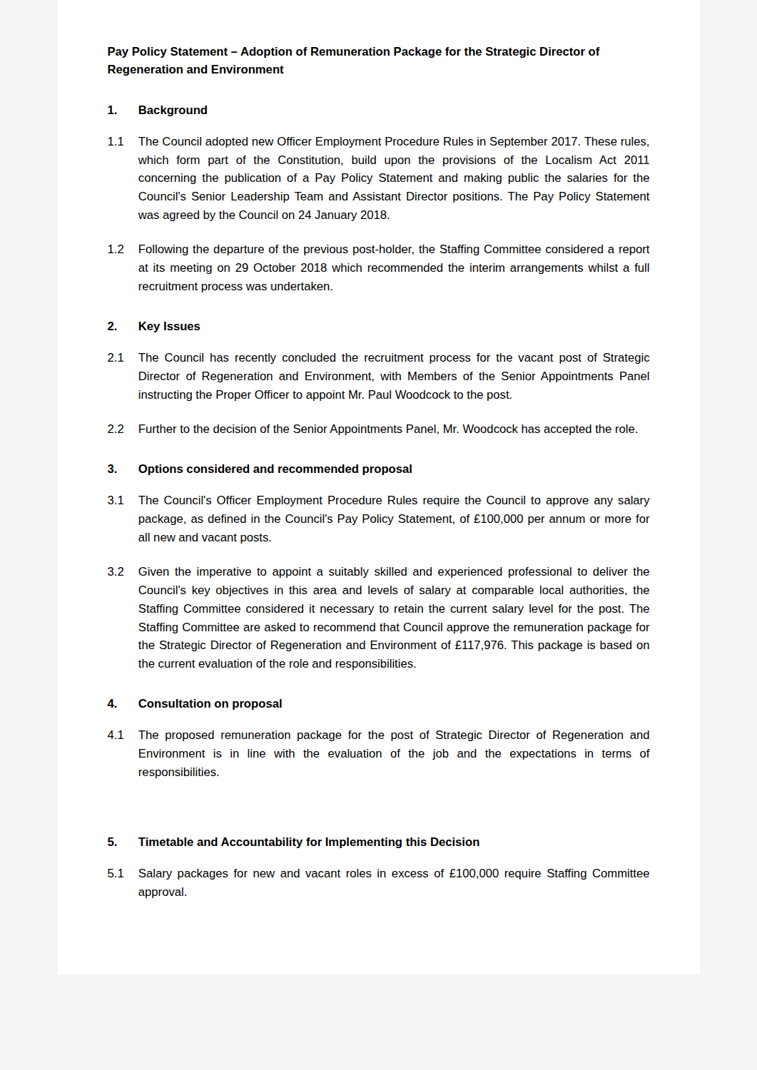Pay Policy Statement – Adoption of Remuneration Package for the Strategic Director of Regeneration and Environment
1. Background
1.1 The Council adopted new Officer Employment Procedure Rules in September 2017. These rules, which form part of the Constitution, build upon the provisions of the Localism Act 2011 concerning the publication of a Pay Policy Statement and making public the salaries for the Council's Senior Leadership Team and Assistant Director positions. The Pay Policy Statement was agreed by the Council on 24 January 2018.
1.2 Following the departure of the previous post-holder, the Staffing Committee considered a report at its meeting on 29 October 2018 which recommended the interim arrangements whilst a full recruitment process was undertaken.
2. Key Issues
2.1 The Council has recently concluded the recruitment process for the vacant post of Strategic Director of Regeneration and Environment, with Members of the Senior Appointments Panel instructing the Proper Officer to appoint Mr. Paul Woodcock to the post.
2.2 Further to the decision of the Senior Appointments Panel, Mr. Woodcock has accepted the role.
3. Options considered and recommended proposal
3.1 The Council's Officer Employment Procedure Rules require the Council to approve any salary package, as defined in the Council's Pay Policy Statement, of £100,000 per annum or more for all new and vacant posts.
3.2 Given the imperative to appoint a suitably skilled and experienced professional to deliver the Council's key objectives in this area and levels of salary at comparable local authorities, the Staffing Committee considered it necessary to retain the current salary level for the post. The Staffing Committee are asked to recommend that Council approve the remuneration package for the Strategic Director of Regeneration and Environment of £117,976. This package is based on the current evaluation of the role and responsibilities.
4. Consultation on proposal
4.1 The proposed remuneration package for the post of Strategic Director of Regeneration and Environment is in line with the evaluation of the job and the expectations in terms of responsibilities.
5. Timetable and Accountability for Implementing this Decision
5.1 Salary packages for new and vacant roles in excess of £100,000 require Staffing Committee approval.